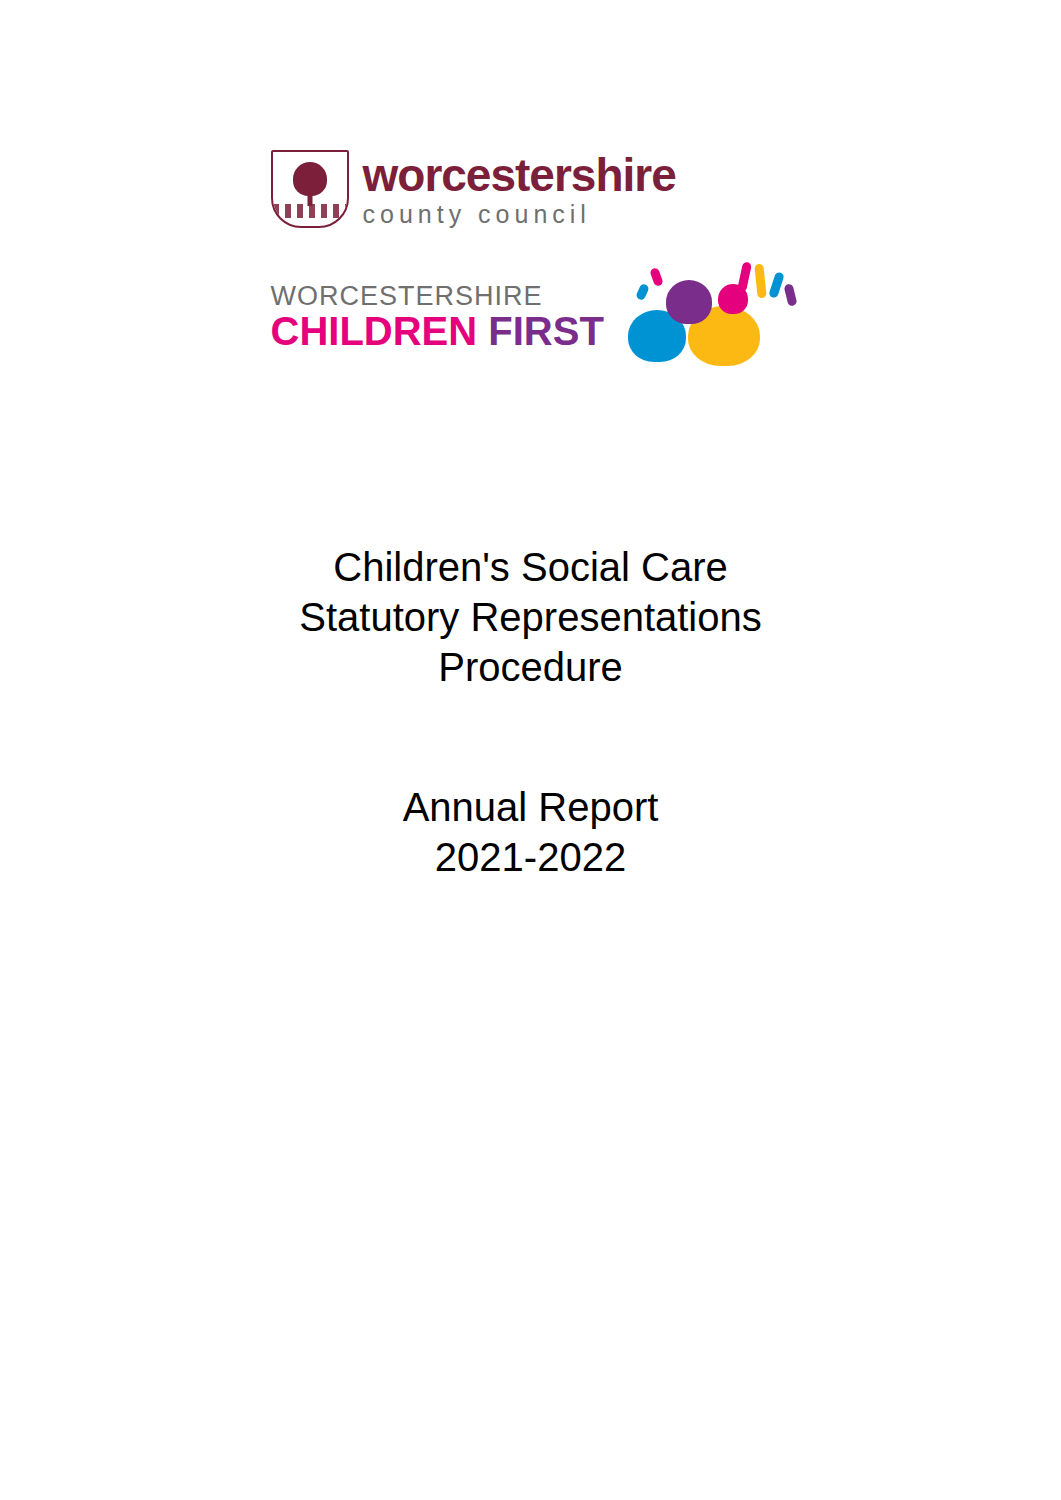worcestershire
county council
WORCESTERSHIRE
CHILDREN FIRST
Children's Social Care
Statutory Representations
Procedure
Annual Report
2021-2022